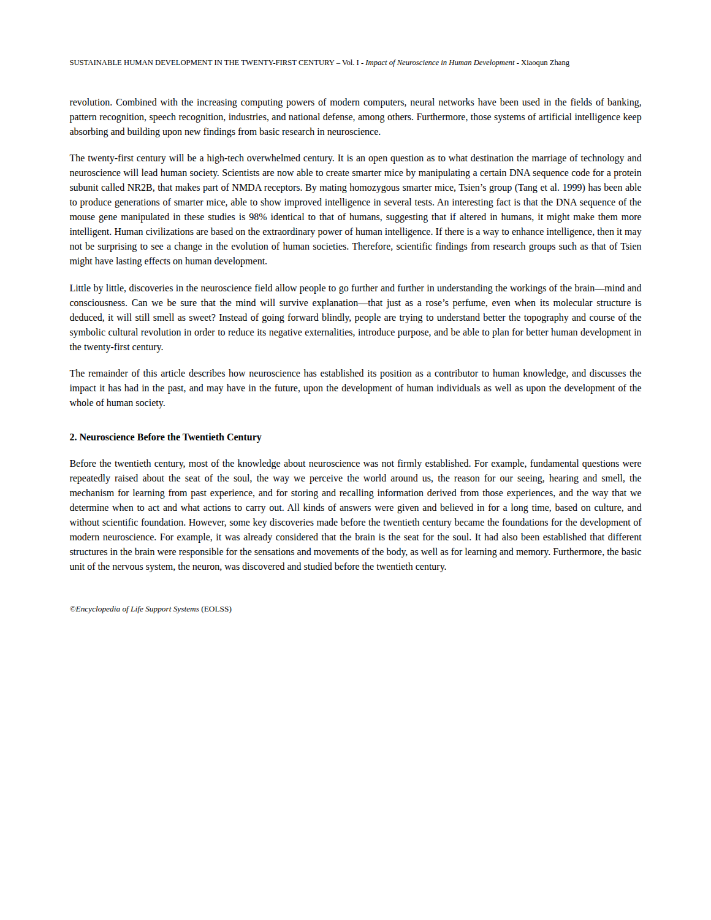SUSTAINABLE HUMAN DEVELOPMENT IN THE TWENTY-FIRST CENTURY – Vol. I - Impact of Neuroscience in Human Development - Xiaoqun Zhang
revolution. Combined with the increasing computing powers of modern computers, neural networks have been used in the fields of banking, pattern recognition, speech recognition, industries, and national defense, among others. Furthermore, those systems of artificial intelligence keep absorbing and building upon new findings from basic research in neuroscience.
The twenty-first century will be a high-tech overwhelmed century. It is an open question as to what destination the marriage of technology and neuroscience will lead human society. Scientists are now able to create smarter mice by manipulating a certain DNA sequence code for a protein subunit called NR2B, that makes part of NMDA receptors. By mating homozygous smarter mice, Tsien’s group (Tang et al. 1999) has been able to produce generations of smarter mice, able to show improved intelligence in several tests. An interesting fact is that the DNA sequence of the mouse gene manipulated in these studies is 98% identical to that of humans, suggesting that if altered in humans, it might make them more intelligent. Human civilizations are based on the extraordinary power of human intelligence. If there is a way to enhance intelligence, then it may not be surprising to see a change in the evolution of human societies. Therefore, scientific findings from research groups such as that of Tsien might have lasting effects on human development.
Little by little, discoveries in the neuroscience field allow people to go further and further in understanding the workings of the brain—mind and consciousness. Can we be sure that the mind will survive explanation—that just as a rose’s perfume, even when its molecular structure is deduced, it will still smell as sweet? Instead of going forward blindly, people are trying to understand better the topography and course of the symbolic cultural revolution in order to reduce its negative externalities, introduce purpose, and be able to plan for better human development in the twenty-first century.
The remainder of this article describes how neuroscience has established its position as a contributor to human knowledge, and discusses the impact it has had in the past, and may have in the future, upon the development of human individuals as well as upon the development of the whole of human society.
2. Neuroscience Before the Twentieth Century
Before the twentieth century, most of the knowledge about neuroscience was not firmly established. For example, fundamental questions were repeatedly raised about the seat of the soul, the way we perceive the world around us, the reason for our seeing, hearing and smell, the mechanism for learning from past experience, and for storing and recalling information derived from those experiences, and the way that we determine when to act and what actions to carry out. All kinds of answers were given and believed in for a long time, based on culture, and without scientific foundation. However, some key discoveries made before the twentieth century became the foundations for the development of modern neuroscience. For example, it was already considered that the brain is the seat for the soul. It had also been established that different structures in the brain were responsible for the sensations and movements of the body, as well as for learning and memory. Furthermore, the basic unit of the nervous system, the neuron, was discovered and studied before the twentieth century.
©Encyclopedia of Life Support Systems (EOLSS)